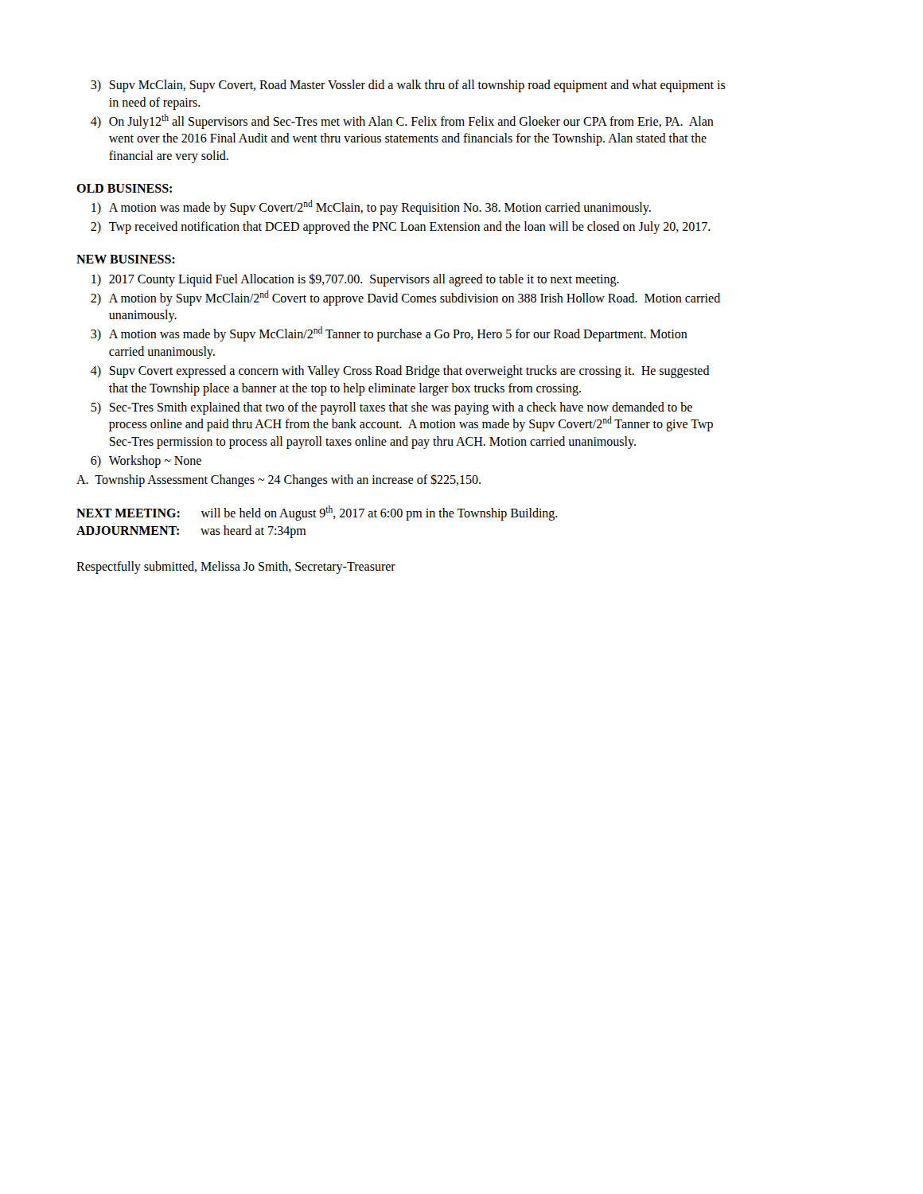Supv McClain, Supv Covert, Road Master Vossler did a walk thru of all township road equipment and what equipment is in need of repairs.
On July12th all Supervisors and Sec-Tres met with Alan C. Felix from Felix and Gloeker our CPA from Erie, PA. Alan went over the 2016 Final Audit and went thru various statements and financials for the Township. Alan stated that the financial are very solid.
OLD BUSINESS:
A motion was made by Supv Covert/2nd McClain, to pay Requisition No. 38. Motion carried unanimously.
Twp received notification that DCED approved the PNC Loan Extension and the loan will be closed on July 20, 2017.
NEW BUSINESS:
2017 County Liquid Fuel Allocation is $9,707.00. Supervisors all agreed to table it to next meeting.
A motion by Supv McClain/2nd Covert to approve David Comes subdivision on 388 Irish Hollow Road. Motion carried unanimously.
A motion was made by Supv McClain/2nd Tanner to purchase a Go Pro, Hero 5 for our Road Department. Motion carried unanimously.
Supv Covert expressed a concern with Valley Cross Road Bridge that overweight trucks are crossing it. He suggested that the Township place a banner at the top to help eliminate larger box trucks from crossing.
Sec-Tres Smith explained that two of the payroll taxes that she was paying with a check have now demanded to be process online and paid thru ACH from the bank account. A motion was made by Supv Covert/2nd Tanner to give Twp Sec-Tres permission to process all payroll taxes online and pay thru ACH. Motion carried unanimously.
Workshop ~ None
A. Township Assessment Changes ~ 24 Changes with an increase of $225,150.
NEXT MEETING: will be held on August 9th, 2017 at 6:00 pm in the Township Building.
ADJOURNMENT: was heard at 7:34pm
Respectfully submitted, Melissa Jo Smith, Secretary-Treasurer